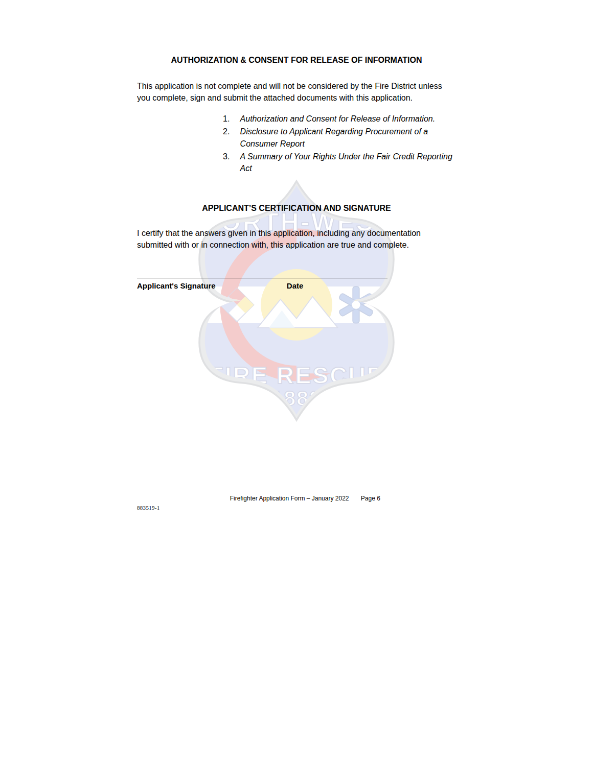NORTH-WEST FIRE RESCUE 1882
AUTHORIZATION & CONSENT FOR RELEASE OF INFORMATION
This application is not complete and will not be considered by the Fire District unless you complete, sign and submit the attached documents with this application.
Authorization and Consent for Release of Information.
Disclosure to Applicant Regarding Procurement of a Consumer Report
A Summary of Your Rights Under the Fair Credit Reporting Act
APPLICANT’S CERTIFICATION AND SIGNATURE
I certify that the answers given in this application, including any documentation submitted with or in connection with, this application are true and complete.
Applicant's Signature Date
Firefighter Application Form – January 2022 Page 6
883519-1